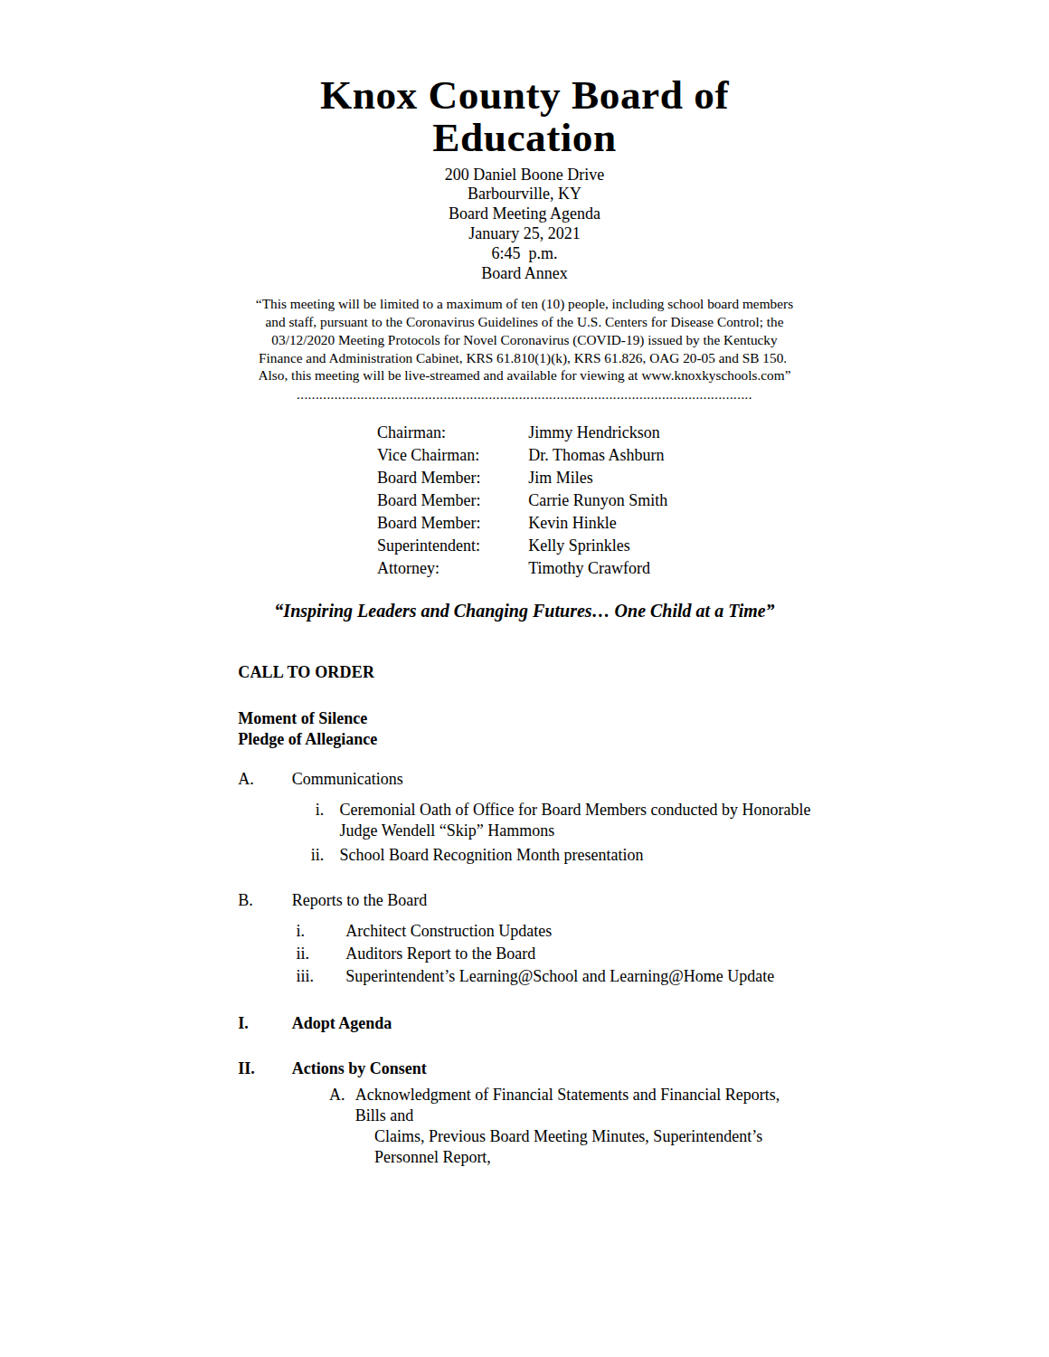Knox County Board of Education
200 Daniel Boone Drive
Barbourville, KY
Board Meeting Agenda
January 25, 2021
6:45 p.m.
Board Annex
“This meeting will be limited to a maximum of ten (10) people, including school board members and staff, pursuant to the Coronavirus Guidelines of the U.S. Centers for Disease Control; the 03/12/2020 Meeting Protocols for Novel Coronavirus (COVID-19) issued by the Kentucky Finance and Administration Cabinet, KRS 61.810(1)(k), KRS 61.826, OAG 20-05 and SB 150. Also, this meeting will be live-streamed and available for viewing at www.knoxkyschools.com”
.........................................................................................................................
| Chairman: | Jimmy Hendrickson |
| Vice Chairman: | Dr. Thomas Ashburn |
| Board Member: | Jim Miles |
| Board Member: | Carrie Runyon Smith |
| Board Member: | Kevin Hinkle |
| Superintendent: | Kelly Sprinkles |
| Attorney: | Timothy Crawford |
“Inspiring Leaders and Changing Futures… One Child at a Time”
CALL TO ORDER
Moment of Silence
Pledge of Allegiance
A.
Communications
i.
Ceremonial Oath of Office for Board Members conducted by Honorable Judge Wendell “Skip” Hammons
ii.
School Board Recognition Month presentation
B.
Reports to the Board
i.
Architect Construction Updates
ii.
Auditors Report to the Board
iii.
Superintendent’s Learning@School and Learning@Home Update
I.
Adopt Agenda
II.
Actions by Consent
A.
Acknowledgment of Financial Statements and Financial Reports, Bills and
Claims, Previous Board Meeting Minutes, Superintendent’s Personnel Report,